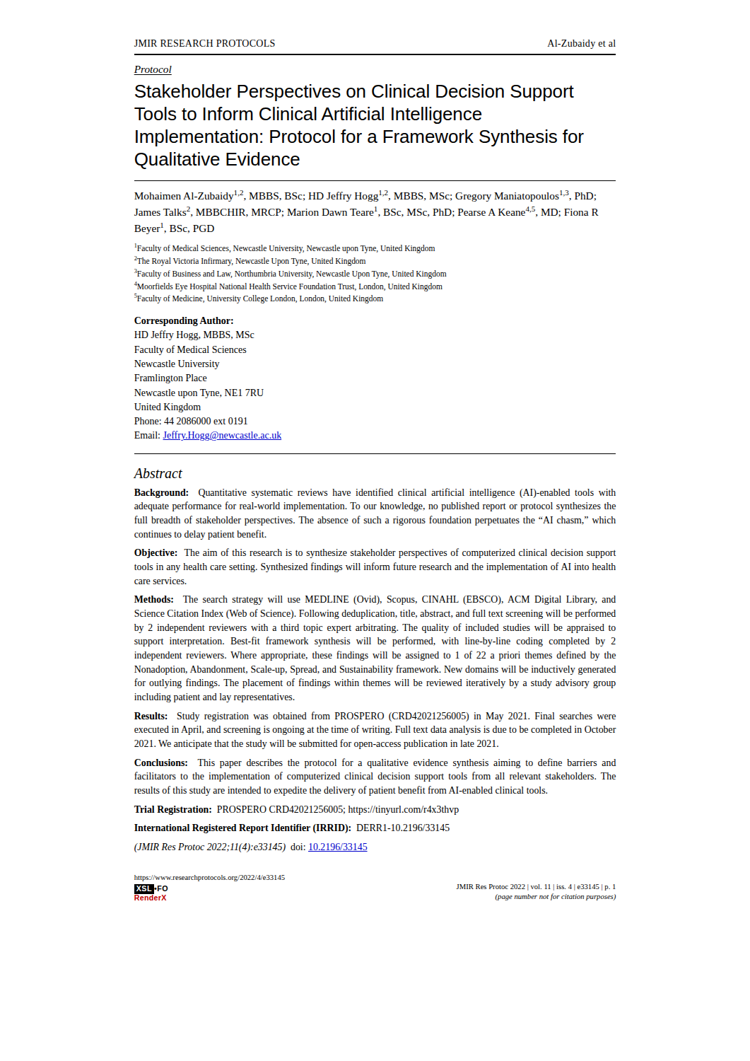JMIR RESEARCH PROTOCOLS
Al-Zubaidy et al
Protocol
Stakeholder Perspectives on Clinical Decision Support Tools to Inform Clinical Artificial Intelligence Implementation: Protocol for a Framework Synthesis for Qualitative Evidence
Mohaimen Al-Zubaidy1,2, MBBS, BSc; HD Jeffry Hogg1,2, MBBS, MSc; Gregory Maniatopoulos1,3, PhD; James Talks2, MBBCHIR, MRCP; Marion Dawn Teare1, BSc, MSc, PhD; Pearse A Keane4,5, MD; Fiona R Beyer1, BSc, PGD
1Faculty of Medical Sciences, Newcastle University, Newcastle upon Tyne, United Kingdom
2The Royal Victoria Infirmary, Newcastle Upon Tyne, United Kingdom
3Faculty of Business and Law, Northumbria University, Newcastle Upon Tyne, United Kingdom
4Moorfields Eye Hospital National Health Service Foundation Trust, London, United Kingdom
5Faculty of Medicine, University College London, London, United Kingdom
Corresponding Author:
HD Jeffry Hogg, MBBS, MSc
Faculty of Medical Sciences
Newcastle University
Framlington Place
Newcastle upon Tyne, NE1 7RU
United Kingdom
Phone: 44 2086000 ext 0191
Email: Jeffry.Hogg@newcastle.ac.uk
Abstract
Background: Quantitative systematic reviews have identified clinical artificial intelligence (AI)-enabled tools with adequate performance for real-world implementation. To our knowledge, no published report or protocol synthesizes the full breadth of stakeholder perspectives. The absence of such a rigorous foundation perpetuates the “AI chasm,” which continues to delay patient benefit.
Objective: The aim of this research is to synthesize stakeholder perspectives of computerized clinical decision support tools in any health care setting. Synthesized findings will inform future research and the implementation of AI into health care services.
Methods: The search strategy will use MEDLINE (Ovid), Scopus, CINAHL (EBSCO), ACM Digital Library, and Science Citation Index (Web of Science). Following deduplication, title, abstract, and full text screening will be performed by 2 independent reviewers with a third topic expert arbitrating. The quality of included studies will be appraised to support interpretation. Best-fit framework synthesis will be performed, with line-by-line coding completed by 2 independent reviewers. Where appropriate, these findings will be assigned to 1 of 22 a priori themes defined by the Nonadoption, Abandonment, Scale-up, Spread, and Sustainability framework. New domains will be inductively generated for outlying findings. The placement of findings within themes will be reviewed iteratively by a study advisory group including patient and lay representatives.
Results: Study registration was obtained from PROSPERO (CRD42021256005) in May 2021. Final searches were executed in April, and screening is ongoing at the time of writing. Full text data analysis is due to be completed in October 2021. We anticipate that the study will be submitted for open-access publication in late 2021.
Conclusions: This paper describes the protocol for a qualitative evidence synthesis aiming to define barriers and facilitators to the implementation of computerized clinical decision support tools from all relevant stakeholders. The results of this study are intended to expedite the delivery of patient benefit from AI-enabled clinical tools.
Trial Registration: PROSPERO CRD42021256005; https://tinyurl.com/r4x3thvp
International Registered Report Identifier (IRRID): DERR1-10.2196/33145
(JMIR Res Protoc 2022;11(4):e33145) doi: 10.2196/33145
https://www.researchprotocols.org/2022/4/e33145
XSL•FO
RenderX
JMIR Res Protoc 2022 | vol. 11 | iss. 4 | e33145 | p. 1
(page number not for citation purposes)